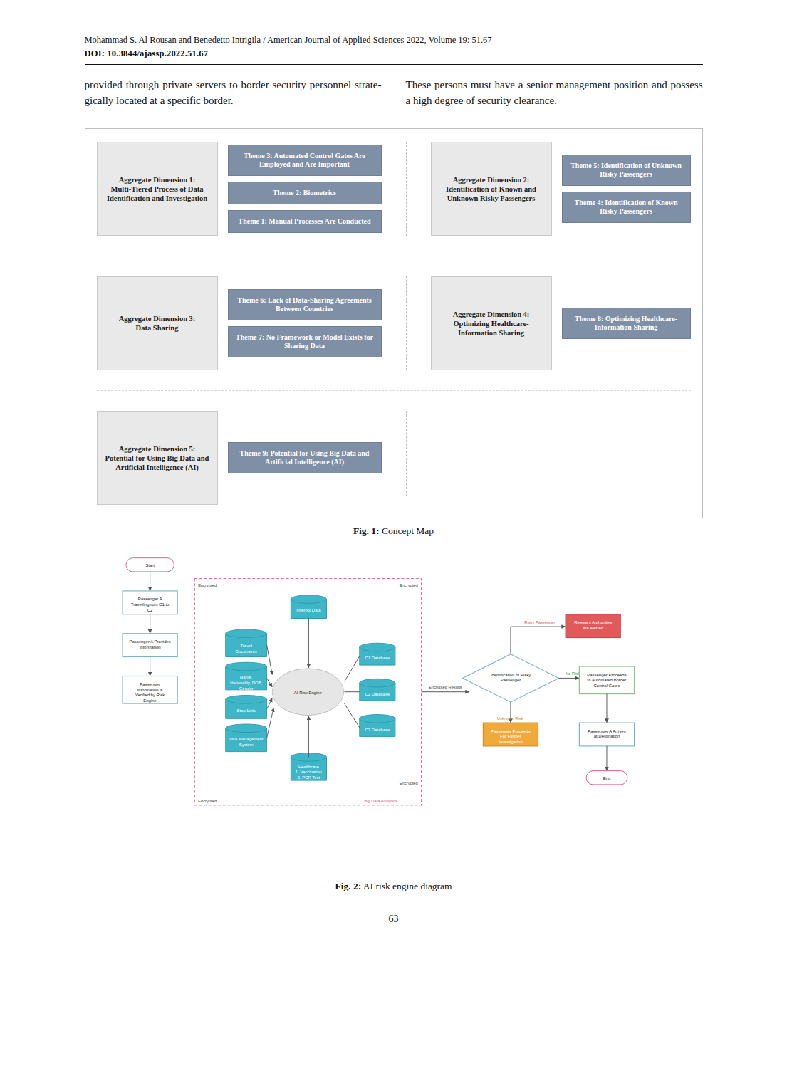Mohammad S. Al Rousan and Benedetto Intrigila / American Journal of Applied Sciences 2022, Volume 19: 51.67
DOI: 10.3844/ajassp.2022.51.67
provided through private servers to border security personnel strategically located at a specific border.
These persons must have a senior management position and possess a high degree of security clearance.
Aggregate Dimension 1:
Multi-Tiered Process of Data Identification and Investigation
Theme 3: Automated Control Gates Are Employed and Are Important
Theme 2: Biometrics
Theme 1: Manual Processes Are Conducted
Aggregate Dimension 2:
Identification of Known and Unknown Risky Passengers
Theme 5: Identification of Unknown Risky Passengers
Theme 4: Identification of Known Risky Passengers
Aggregate Dimension 3:
Data Sharing
Theme 6: Lack of Data-Sharing Agreements Between Countries
Theme 7: No Framework or Model Exists for Sharing Data
Aggregate Dimension 4:
Optimizing Healthcare-Information Sharing
Theme 8: Optimizing Healthcare-Information Sharing
Aggregate Dimension 5:
Potential for Using Big Data and Artificial Intelligence (AI)
Theme 9: Potential for Using Big Data and Artificial Intelligence (AI)
Fig. 1: Concept Map
Start Passenger A Travelling rom C1 to C2 Passenger A Provides Information Passenger Information is Verified by Risk Engine Big Data Analytics Encrypted Encrypted Encrypted Encrypted AI Risk Engine Travel Documents Name, Nationality, DOB, Gender Stop Lists Visa Management System Interpol Data Healthcare 1. Vaccination 2. PCR Test C1 Database C2 Database C3 Database Encrypted Results Identification of Risky Passenger Risky Passenger Relevant Authorities are Alerted No Risk Passenger Proceeds to Automated Border Control Gates Unknown Risk Passenger Proceeds For Further Investigation Passenger A Arrives at Destination End
Fig. 2: AI risk engine diagram
63